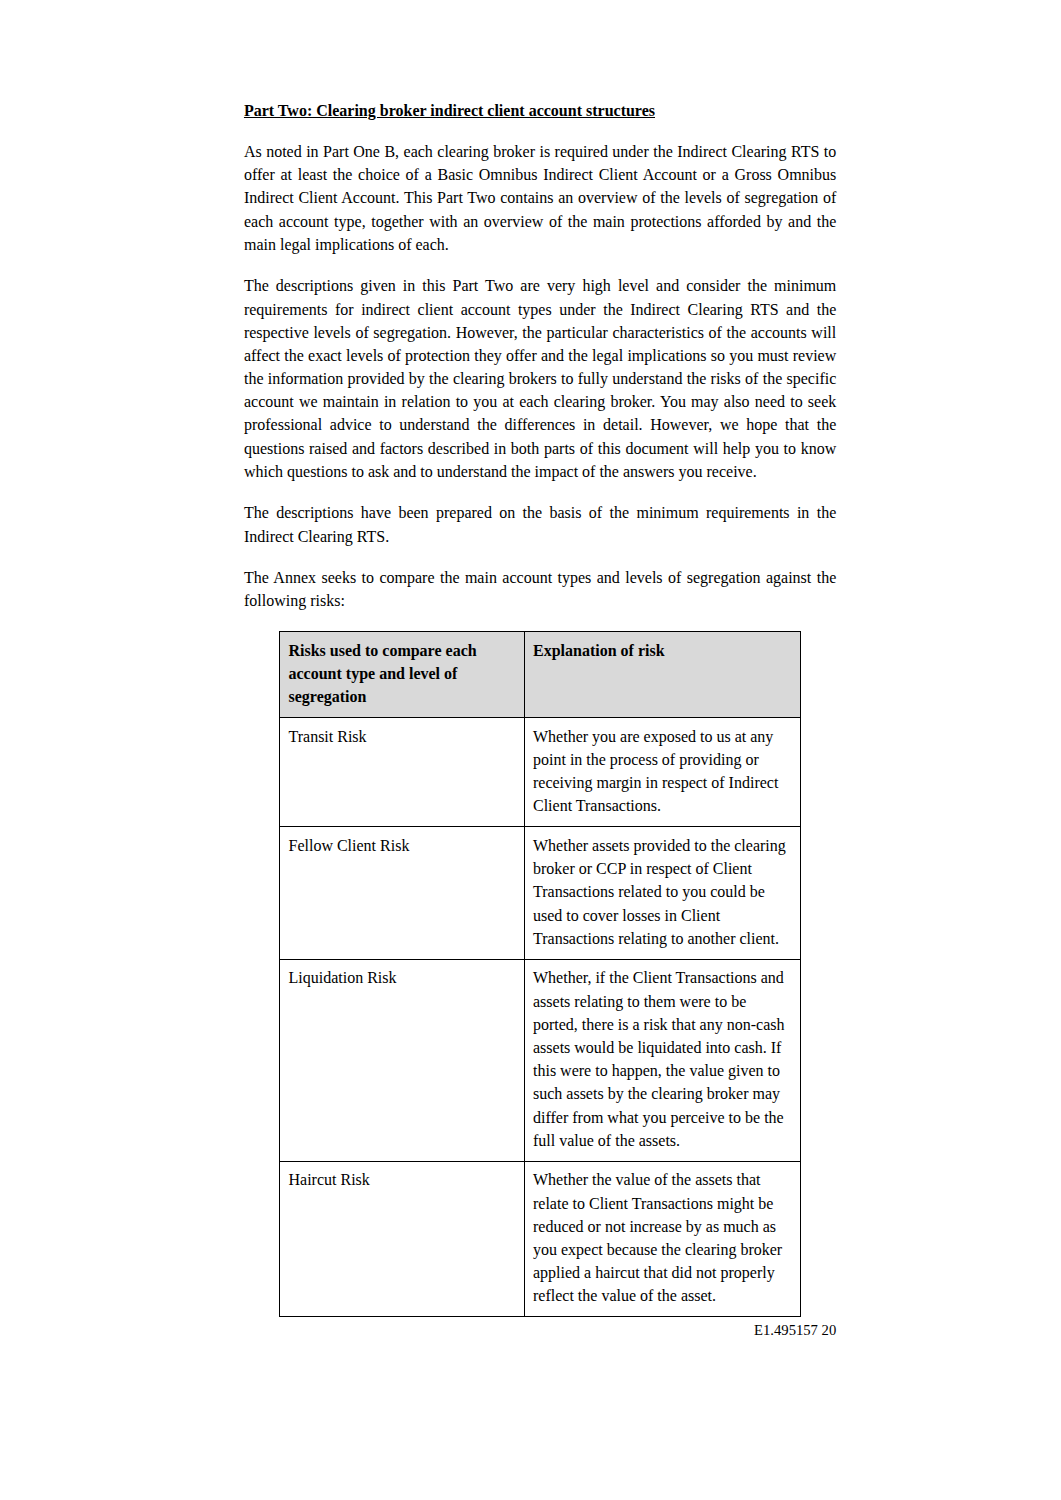Part Two: Clearing broker indirect client account structures
As noted in Part One B, each clearing broker is required under the Indirect Clearing RTS to offer at least the choice of a Basic Omnibus Indirect Client Account or a Gross Omnibus Indirect Client Account. This Part Two contains an overview of the levels of segregation of each account type, together with an overview of the main protections afforded by and the main legal implications of each.
The descriptions given in this Part Two are very high level and consider the minimum requirements for indirect client account types under the Indirect Clearing RTS and the respective levels of segregation. However, the particular characteristics of the accounts will affect the exact levels of protection they offer and the legal implications so you must review the information provided by the clearing brokers to fully understand the risks of the specific account we maintain in relation to you at each clearing broker. You may also need to seek professional advice to understand the differences in detail. However, we hope that the questions raised and factors described in both parts of this document will help you to know which questions to ask and to understand the impact of the answers you receive.
The descriptions have been prepared on the basis of the minimum requirements in the Indirect Clearing RTS.
The Annex seeks to compare the main account types and levels of segregation against the following risks:
| Risks used to compare each account type and level of segregation | Explanation of risk |
| --- | --- |
| Transit Risk | Whether you are exposed to us at any point in the process of providing or receiving margin in respect of Indirect Client Transactions. |
| Fellow Client Risk | Whether assets provided to the clearing broker or CCP in respect of Client Transactions related to you could be used to cover losses in Client Transactions relating to another client. |
| Liquidation Risk | Whether, if the Client Transactions and assets relating to them were to be ported, there is a risk that any non-cash assets would be liquidated into cash. If this were to happen, the value given to such assets by the clearing broker may differ from what you perceive to be the full value of the assets. |
| Haircut Risk | Whether the value of the assets that relate to Client Transactions might be reduced or not increase by as much as you expect because the clearing broker applied a haircut that did not properly reflect the value of the asset. |
E1.495157 20